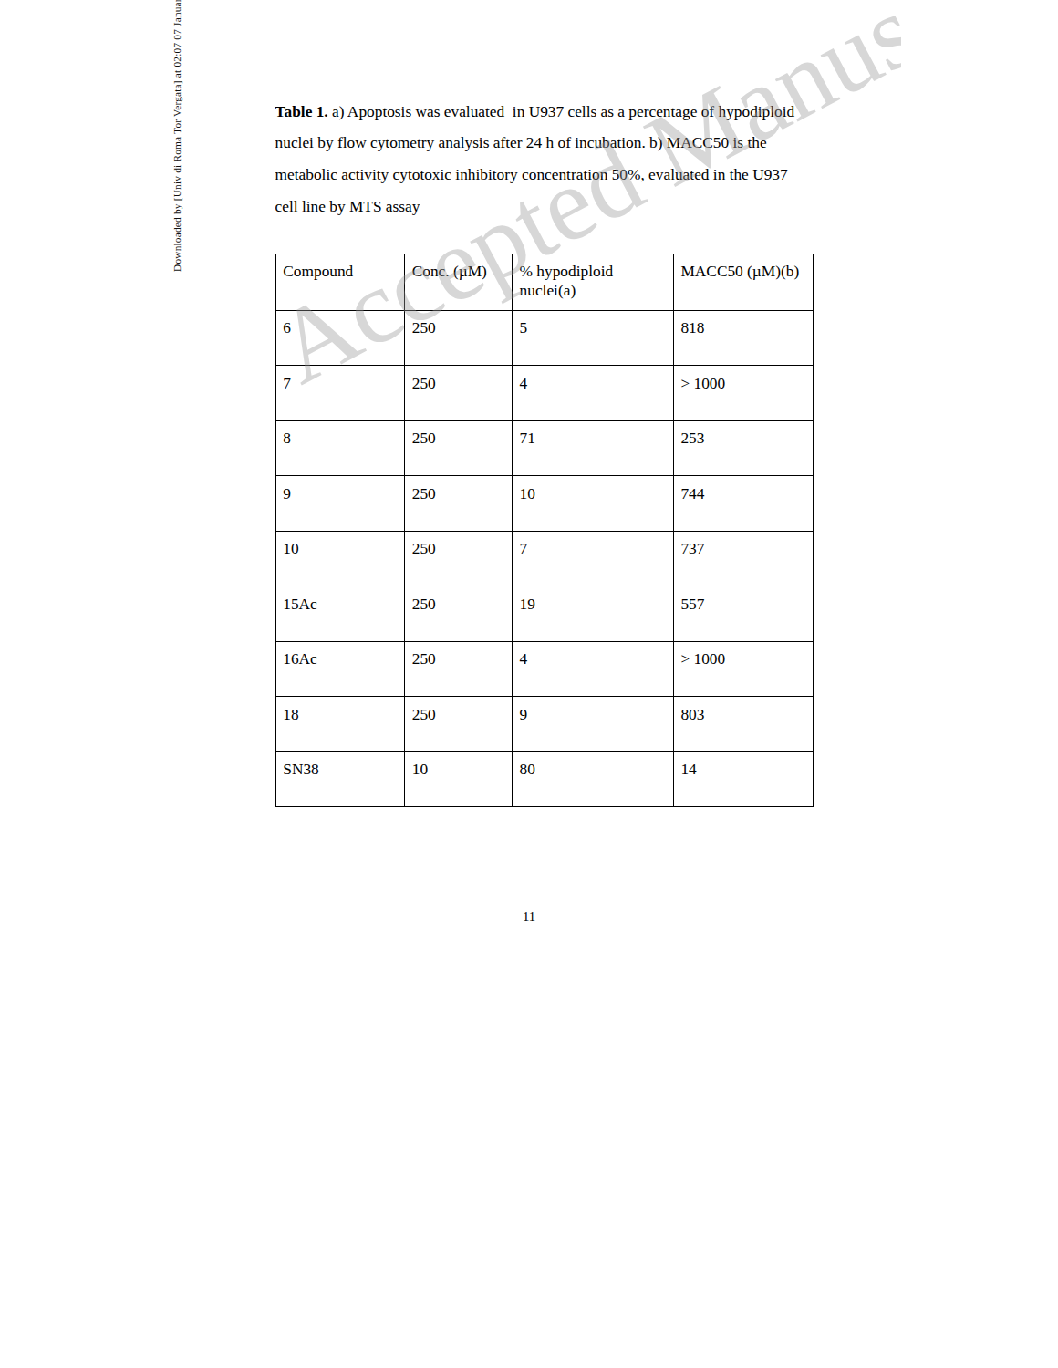Downloaded by [Univ di Roma Tor Vergata] at 02:07 07 January 2016
Accepted Manuscript
Table 1. a) Apoptosis was evaluated in U937 cells as a percentage of hypodiploid nuclei by flow cytometry analysis after 24 h of incubation. b) MACC50 is the metabolic activity cytotoxic inhibitory concentration 50%, evaluated in the U937 cell line by MTS assay
| Compound | Conc. (µM) | % hypodiploid nuclei(a) | MACC50 (µM)(b) |
| 6 | 250 | 5 | 818 |
| 7 | 250 | 4 | > 1000 |
| 8 | 250 | 71 | 253 |
| 9 | 250 | 10 | 744 |
| 10 | 250 | 7 | 737 |
| 15Ac | 250 | 19 | 557 |
| 16Ac | 250 | 4 | > 1000 |
| 18 | 250 | 9 | 803 |
| SN38 | 10 | 80 | 14 |
11